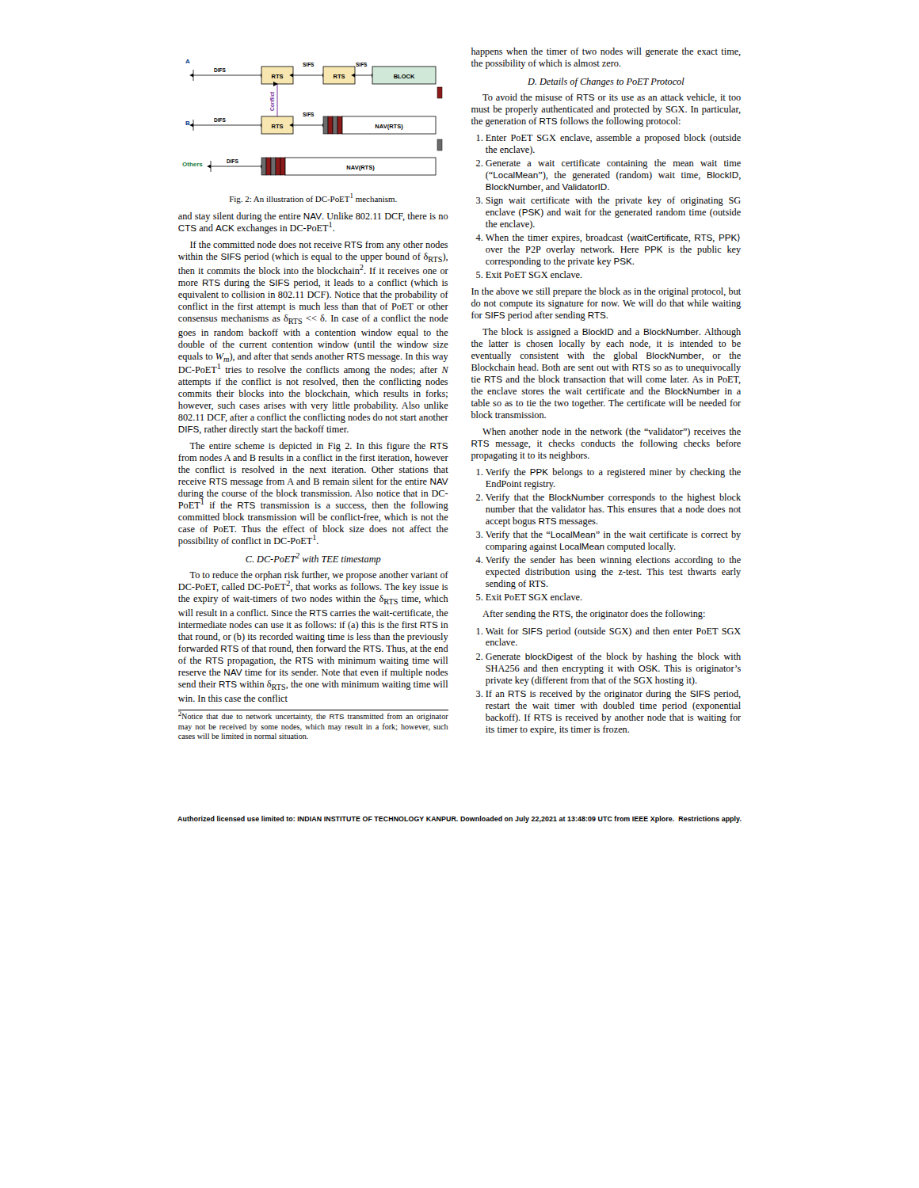A DIFS RTS SIFS RTS SIFS BLOCK Conflict B DIFS RTS SIFS NAV(RTS) Others DIFS NAV(RTS) Residual Elapsed
Fig. 2: An illustration of DC-PoET1 mechanism.
and stay silent during the entire NAV. Unlike 802.11 DCF, there is no CTS and ACK exchanges in DC-PoET1.
If the committed node does not receive RTS from any other nodes within the SIFS period (which is equal to the upper bound of δRTS), then it commits the block into the blockchain2. If it receives one or more RTS during the SIFS period, it leads to a conflict (which is equivalent to collision in 802.11 DCF). Notice that the probability of conflict in the first attempt is much less than that of PoET or other consensus mechanisms as δRTS << δ. In case of a conflict the node goes in random backoff with a contention window equal to the double of the current contention window (until the window size equals to Wm), and after that sends another RTS message. In this way DC-PoET1 tries to resolve the conflicts among the nodes; after N attempts if the conflict is not resolved, then the conflicting nodes commits their blocks into the blockchain, which results in forks; however, such cases arises with very little probability. Also unlike 802.11 DCF, after a conflict the conflicting nodes do not start another DIFS, rather directly start the backoff timer.
The entire scheme is depicted in Fig 2. In this figure the RTS from nodes A and B results in a conflict in the first iteration, however the conflict is resolved in the next iteration. Other stations that receive RTS message from A and B remain silent for the entire NAV during the course of the block transmission. Also notice that in DC-PoET1 if the RTS transmission is a success, then the following committed block transmission will be conflict-free, which is not the case of PoET. Thus the effect of block size does not affect the possibility of conflict in DC-PoET1.
C. DC-PoET2 with TEE timestamp
To to reduce the orphan risk further, we propose another variant of DC-PoET, called DC-PoET2, that works as follows. The key issue is the expiry of wait-timers of two nodes within the δRTS time, which will result in a conflict. Since the RTS carries the wait-certificate, the intermediate nodes can use it as follows: if (a) this is the first RTS in that round, or (b) its recorded waiting time is less than the previously forwarded RTS of that round, then forward the RTS. Thus, at the end of the RTS propagation, the RTS with minimum waiting time will reserve the NAV time for its sender. Note that even if multiple nodes send their RTS within δRTS, the one with minimum waiting time will win. In this case the conflict
2Notice that due to network uncertainty, the RTS transmitted from an originator may not be received by some nodes, which may result in a fork; however, such cases will be limited in normal situation.
happens when the timer of two nodes will generate the exact time, the possibility of which is almost zero.
D. Details of Changes to PoET Protocol
To avoid the misuse of RTS or its use as an attack vehicle, it too must be properly authenticated and protected by SGX. In particular, the generation of RTS follows the following protocol:
Enter PoET SGX enclave, assemble a proposed block (outside the enclave).
Generate a wait certificate containing the mean wait time (“LocalMean”), the generated (random) wait time, BlockID, BlockNumber, and ValidatorID.
Sign wait certificate with the private key of originating SG enclave (PSK) and wait for the generated random time (outside the enclave).
When the timer expires, broadcast ⟨waitCertificate, RTS, PPK⟩ over the P2P overlay network. Here PPK is the public key corresponding to the private key PSK.
Exit PoET SGX enclave.
In the above we still prepare the block as in the original protocol, but do not compute its signature for now. We will do that while waiting for SIFS period after sending RTS.
The block is assigned a BlockID and a BlockNumber. Although the latter is chosen locally by each node, it is intended to be eventually consistent with the global BlockNumber, or the Blockchain head. Both are sent out with RTS so as to unequivocally tie RTS and the block transaction that will come later. As in PoET, the enclave stores the wait certificate and the BlockNumber in a table so as to tie the two together. The certificate will be needed for block transmission.
When another node in the network (the “validator”) receives the RTS message, it checks conducts the following checks before propagating it to its neighbors.
Verify the PPK belongs to a registered miner by checking the EndPoint registry.
Verify that the BlockNumber corresponds to the highest block number that the validator has. This ensures that a node does not accept bogus RTS messages.
Verify that the “LocalMean” in the wait certificate is correct by comparing against LocalMean computed locally.
Verify the sender has been winning elections according to the expected distribution using the z-test. This test thwarts early sending of RTS.
Exit PoET SGX enclave.
After sending the RTS, the originator does the following:
Wait for SIFS period (outside SGX) and then enter PoET SGX enclave.
Generate blockDigest of the block by hashing the block with SHA256 and then encrypting it with OSK. This is originator’s private key (different from that of the SGX hosting it).
If an RTS is received by the originator during the SIFS period, restart the wait timer with doubled time period (exponential backoff). If RTS is received by another node that is waiting for its timer to expire, its timer is frozen.
Authorized licensed use limited to: INDIAN INSTITUTE OF TECHNOLOGY KANPUR. Downloaded on July 22,2021 at 13:48:09 UTC from IEEE Xplore. Restrictions apply.